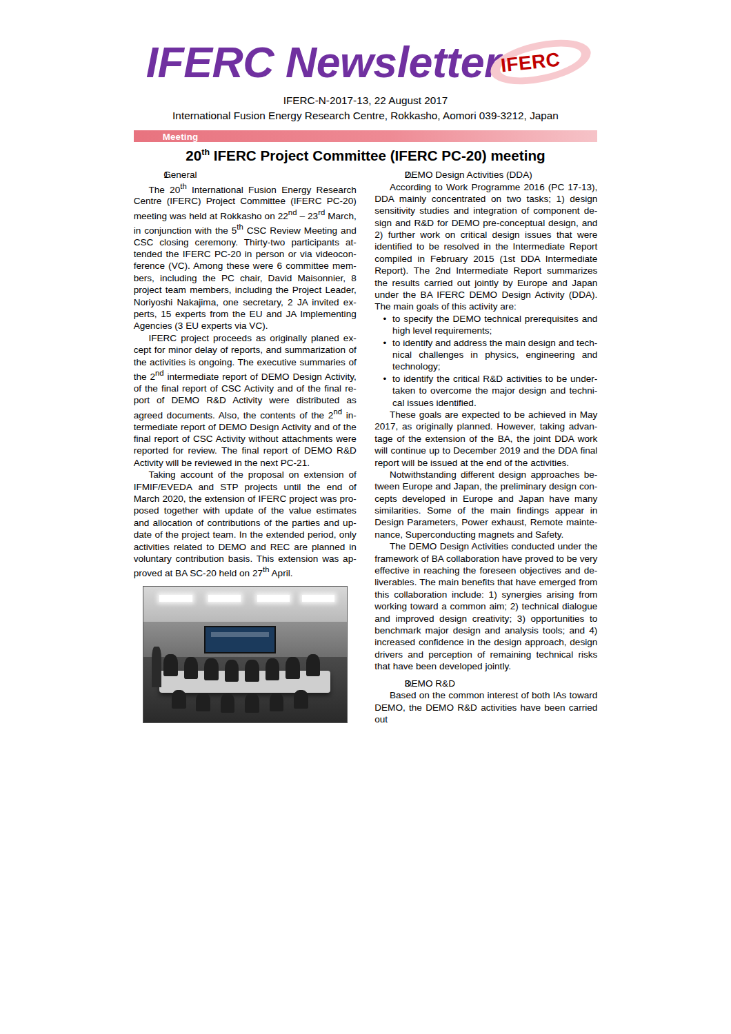IFERC Newsletter
IFERC
IFERC-N-2017-13, 22 August 2017
International Fusion Energy Research Centre, Rokkasho, Aomori 039-3212, Japan
Meeting
20th IFERC Project Committee (IFERC PC-20) meeting
1. General
The 20th International Fusion Energy Research Centre (IFERC) Project Committee (IFERC PC-20) meeting was held at Rokkasho on 22nd – 23rd March, in conjunction with the 5th CSC Review Meeting and CSC closing ceremony. Thirty-two participants attended the IFERC PC-20 in person or via videoconference (VC). Among these were 6 committee members, including the PC chair, David Maisonnier, 8 project team members, including the Project Leader, Noriyoshi Nakajima, one secretary, 2 JA invited experts, 15 experts from the EU and JA Implementing Agencies (3 EU experts via VC).
IFERC project proceeds as originally planed except for minor delay of reports, and summarization of the activities is ongoing. The executive summaries of the 2nd intermediate report of DEMO Design Activity, of the final report of CSC Activity and of the final report of DEMO R&D Activity were distributed as agreed documents. Also, the contents of the 2nd intermediate report of DEMO Design Activity and of the final report of CSC Activity without attachments were reported for review. The final report of DEMO R&D Activity will be reviewed in the next PC-21.
Taking account of the proposal on extension of IFMIF/EVEDA and STP projects until the end of March 2020, the extension of IFERC project was proposed together with update of the value estimates and allocation of contributions of the parties and update of the project team. In the extended period, only activities related to DEMO and REC are planned in voluntary contribution basis. This extension was approved at BA SC-20 held on 27th April.
2. DEMO Design Activities (DDA)
According to Work Programme 2016 (PC 17-13), DDA mainly concentrated on two tasks; 1) design sensitivity studies and integration of component design and R&D for DEMO pre-conceptual design, and 2) further work on critical design issues that were identified to be resolved in the Intermediate Report compiled in February 2015 (1st DDA Intermediate Report). The 2nd Intermediate Report summarizes the results carried out jointly by Europe and Japan under the BA IFERC DEMO Design Activity (DDA). The main goals of this activity are:
to specify the DEMO technical prerequisites and high level requirements;
to identify and address the main design and technical challenges in physics, engineering and technology;
to identify the critical R&D activities to be undertaken to overcome the major design and technical issues identified.
These goals are expected to be achieved in May 2017, as originally planned. However, taking advantage of the extension of the BA, the joint DDA work will continue up to December 2019 and the DDA final report will be issued at the end of the activities.
Notwithstanding different design approaches between Europe and Japan, the preliminary design concepts developed in Europe and Japan have many similarities. Some of the main findings appear in Design Parameters, Power exhaust, Remote maintenance, Superconducting magnets and Safety.
The DEMO Design Activities conducted under the framework of BA collaboration have proved to be very effective in reaching the foreseen objectives and deliverables. The main benefits that have emerged from this collaboration include: 1) synergies arising from working toward a common aim; 2) technical dialogue and improved design creativity; 3) opportunities to benchmark major design and analysis tools; and 4) increased confidence in the design approach, design drivers and perception of remaining technical risks that have been developed jointly.
3. DEMO R&D
Based on the common interest of both IAs toward DEMO, the DEMO R&D activities have been carried out